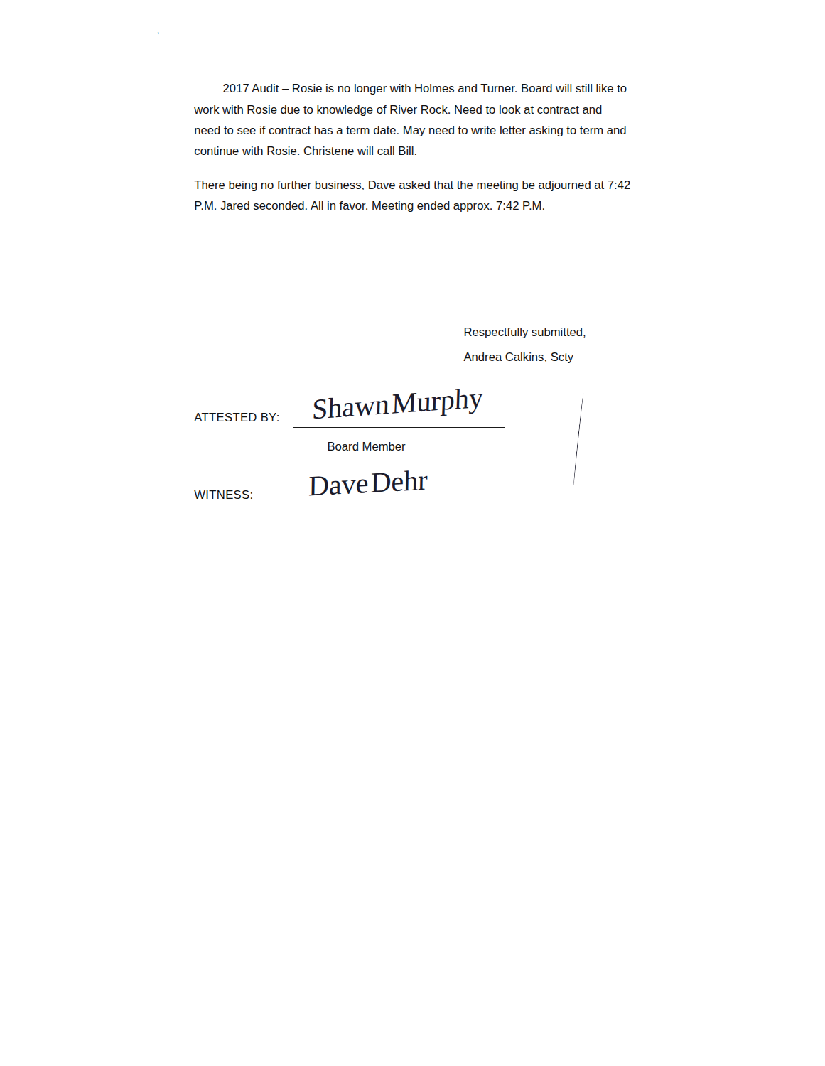ʼ
2017 Audit – Rosie is no longer with Holmes and Turner. Board will still like to work with Rosie due to knowledge of River Rock. Need to look at contract and need to see if contract has a term date. May need to write letter asking to term and continue with Rosie. Christene will call Bill.
There being no further business, Dave asked that the meeting be adjourned at 7:42 P.M. Jared seconded. All in favor. Meeting ended approx. 7:42 P.M.
Respectfully submitted,
Andrea Calkins, Scty
ATTESTED BY:
Shawn Murphy
Board Member
WITNESS:
Dave Dehr